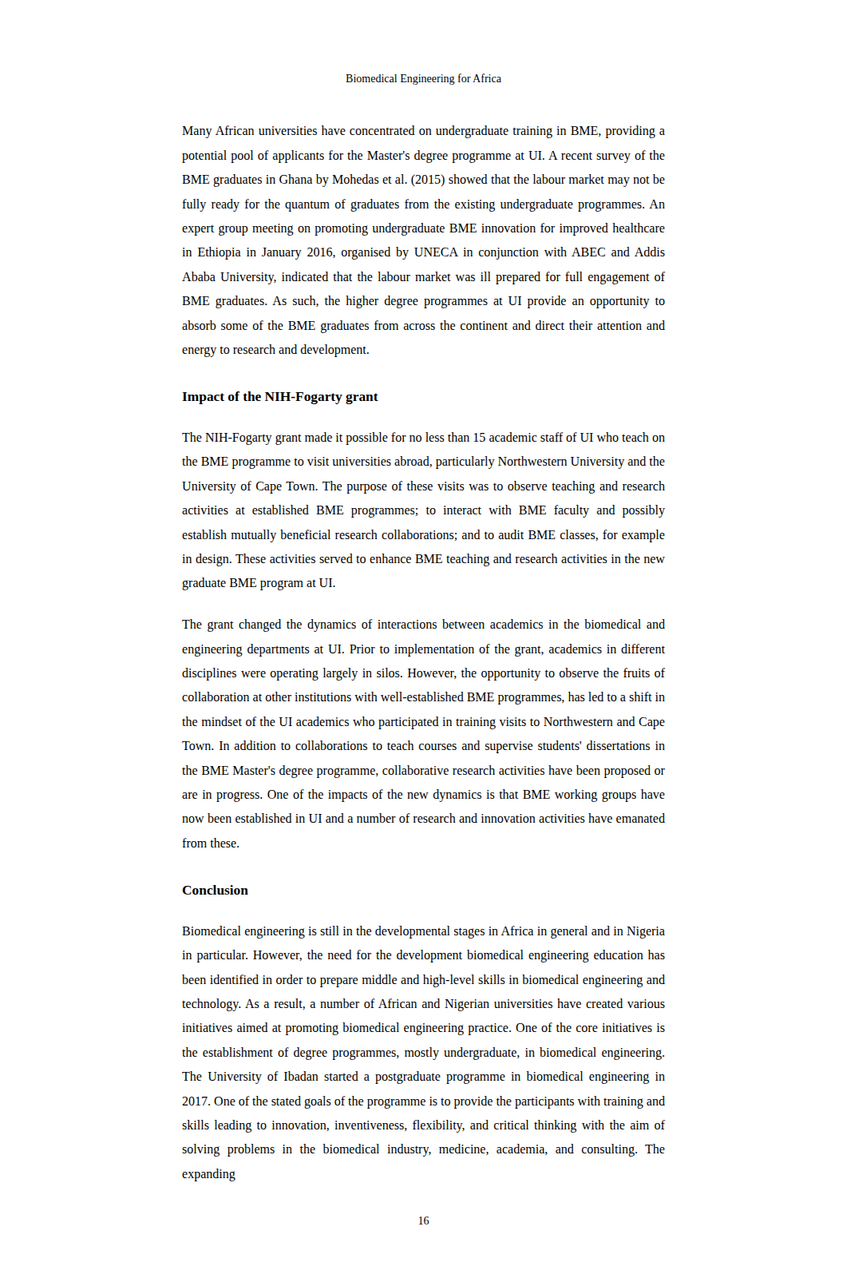Biomedical Engineering for Africa
Many African universities have concentrated on undergraduate training in BME, providing a potential pool of applicants for the Master's degree programme at UI. A recent survey of the BME graduates in Ghana by Mohedas et al. (2015) showed that the labour market may not be fully ready for the quantum of graduates from the existing undergraduate programmes. An expert group meeting on promoting undergraduate BME innovation for improved healthcare in Ethiopia in January 2016, organised by UNECA in conjunction with ABEC and Addis Ababa University, indicated that the labour market was ill prepared for full engagement of BME graduates. As such, the higher degree programmes at UI provide an opportunity to absorb some of the BME graduates from across the continent and direct their attention and energy to research and development.
Impact of the NIH-Fogarty grant
The NIH-Fogarty grant made it possible for no less than 15 academic staff of UI who teach on the BME programme to visit universities abroad, particularly Northwestern University and the University of Cape Town. The purpose of these visits was to observe teaching and research activities at established BME programmes; to interact with BME faculty and possibly establish mutually beneficial research collaborations; and to audit BME classes, for example in design. These activities served to enhance BME teaching and research activities in the new graduate BME program at UI.
The grant changed the dynamics of interactions between academics in the biomedical and engineering departments at UI. Prior to implementation of the grant, academics in different disciplines were operating largely in silos. However, the opportunity to observe the fruits of collaboration at other institutions with well-established BME programmes, has led to a shift in the mindset of the UI academics who participated in training visits to Northwestern and Cape Town. In addition to collaborations to teach courses and supervise students' dissertations in the BME Master's degree programme, collaborative research activities have been proposed or are in progress. One of the impacts of the new dynamics is that BME working groups have now been established in UI and a number of research and innovation activities have emanated from these.
Conclusion
Biomedical engineering is still in the developmental stages in Africa in general and in Nigeria in particular. However, the need for the development biomedical engineering education has been identified in order to prepare middle and high-level skills in biomedical engineering and technology. As a result, a number of African and Nigerian universities have created various initiatives aimed at promoting biomedical engineering practice. One of the core initiatives is the establishment of degree programmes, mostly undergraduate, in biomedical engineering. The University of Ibadan started a postgraduate programme in biomedical engineering in 2017. One of the stated goals of the programme is to provide the participants with training and skills leading to innovation, inventiveness, flexibility, and critical thinking with the aim of solving problems in the biomedical industry, medicine, academia, and consulting. The expanding
16